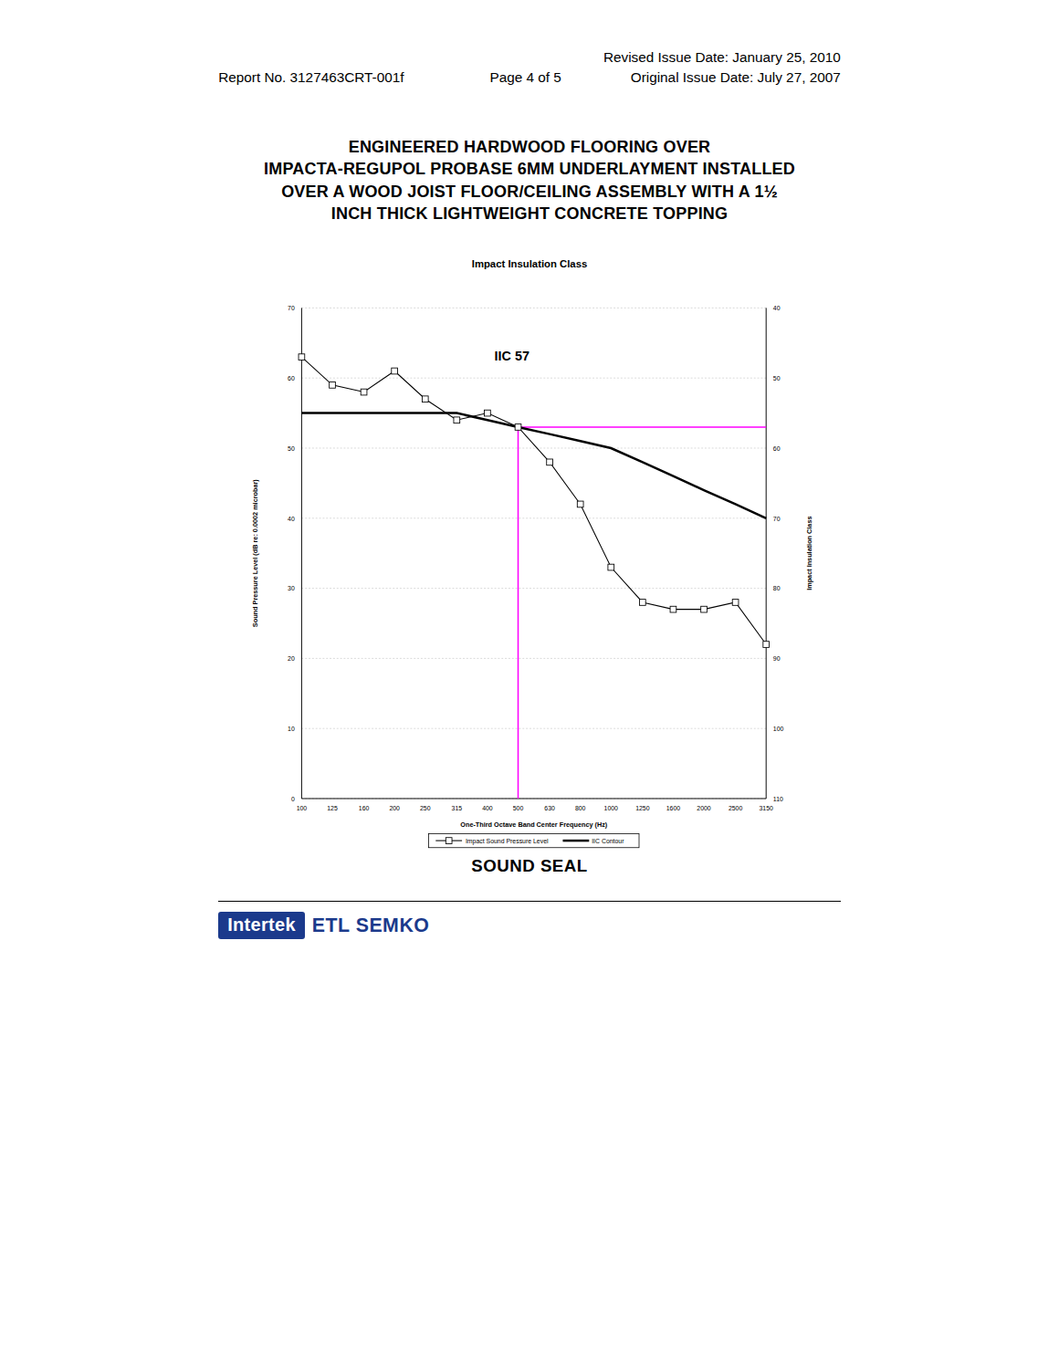Revised Issue Date: January 25, 2010
Report No. 3127463CRT-001f
Page 4 of 5
Original Issue Date: July 27, 2007
ENGINEERED HARDWOOD FLOORING OVER
IMPACTA-REGUPOL PROBASE 6MM UNDERLAYMENT INSTALLED
OVER A WOOD JOIST FLOOR/CEILING ASSEMBLY WITH A 1½
INCH THICK LIGHTWEIGHT CONCRETE TOPPING
Impact Insulation Class
70 60 50 40 30 20 10 0 40 50 60 70 80 90 100 110 100 125 160 200 250 315 400 500 630 800 1000 1250 1600 2000 2500 3150 One-Third Octave Band Center Frequency (Hz) Sound Pressure Level (dB re: 0.0002 microbar) Impact Insulation Class IIC 57 Impact Sound Pressure Level IIC Contour
SOUND SEAL
Intertek ETL SEMKO